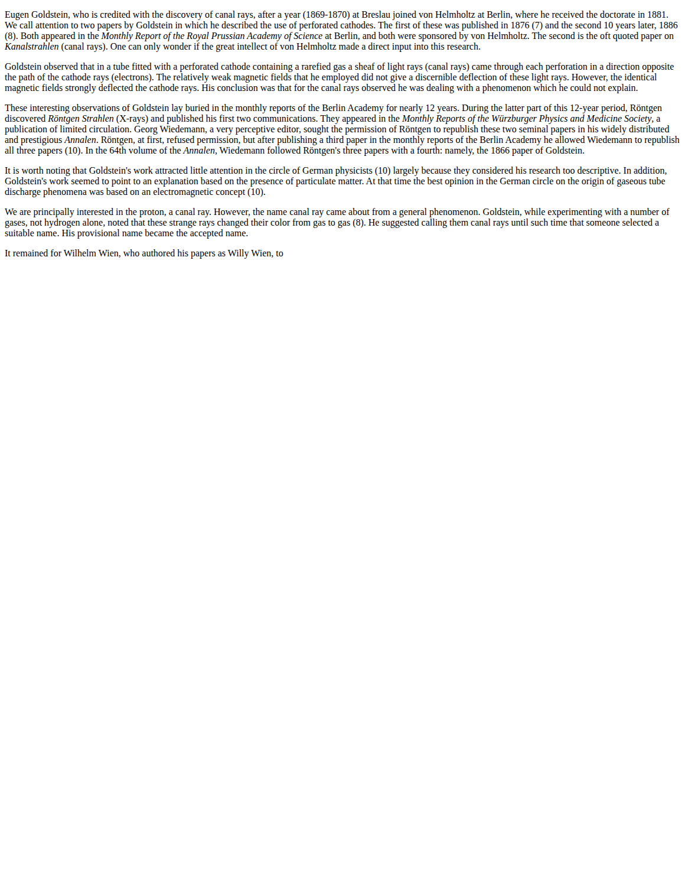Eugen Goldstein, who is credited with the discovery of canal rays, after a year (1869-1870) at Breslau joined von Helmholtz at Berlin, where he received the doctorate in 1881. We call attention to two papers by Goldstein in which he described the use of perforated cathodes. The first of these was published in 1876 (7) and the second 10 years later, 1886 (8). Both appeared in the Monthly Report of the Royal Prussian Academy of Science at Berlin, and both were sponsored by von Helmholtz. The second is the oft quoted paper on Kanalstrahlen (canal rays). One can only wonder if the great intellect of von Helmholtz made a direct input into this research.
Goldstein observed that in a tube fitted with a perforated cathode containing a rarefied gas a sheaf of light rays (canal rays) came through each perforation in a direction opposite the path of the cathode rays (electrons). The relatively weak magnetic fields that he employed did not give a discernible deflection of these light rays. However, the identical magnetic fields strongly deflected the cathode rays. His conclusion was that for the canal rays observed he was dealing with a phenomenon which he could not explain.
These interesting observations of Goldstein lay buried in the monthly reports of the Berlin Academy for nearly 12 years. During the latter part of this 12-year period, Röntgen discovered Röntgen Strahlen (X-rays) and published his first two communications. They appeared in the Monthly Reports of the Würzburger Physics and Medicine Society, a publication of limited circulation. Georg Wiedemann, a very perceptive editor, sought the permission of Röntgen to republish these two seminal papers in his widely distributed and prestigious Annalen. Röntgen, at first, refused permission, but after publishing a third paper in the monthly reports of the Berlin Academy he allowed Wiedemann to republish all three papers (10). In the 64th volume of the Annalen, Wiedemann followed Röntgen's three papers with a fourth: namely, the 1866 paper of Goldstein.
It is worth noting that Goldstein's work attracted little attention in the circle of German physicists (10) largely because they considered his research too descriptive. In addition, Goldstein's work seemed to point to an explanation based on the presence of particulate matter. At that time the best opinion in the German circle on the origin of gaseous tube discharge phenomena was based on an electromagnetic concept (10).
We are principally interested in the proton, a canal ray. However, the name canal ray came about from a general phenomenon. Goldstein, while experimenting with a number of gases, not hydrogen alone, noted that these strange rays changed their color from gas to gas (8). He suggested calling them canal rays until such time that someone selected a suitable name. His provisional name became the accepted name.
It remained for Wilhelm Wien, who authored his papers as Willy Wien, to